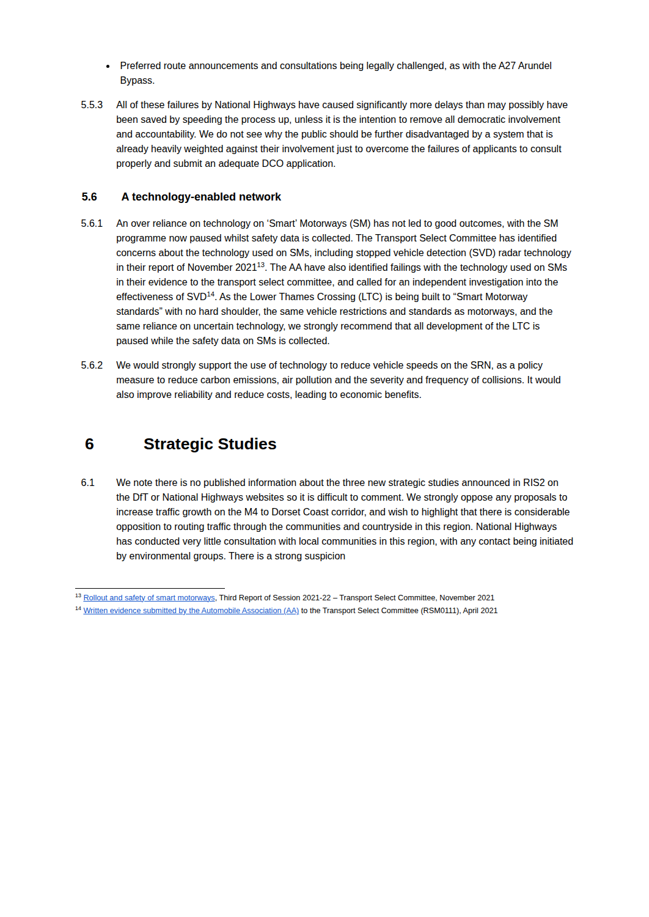Preferred route announcements and consultations being legally challenged, as with the A27 Arundel Bypass.
5.5.3
All of these failures by National Highways have caused significantly more delays than may possibly have been saved by speeding the process up, unless it is the intention to remove all democratic involvement and accountability. We do not see why the public should be further disadvantaged by a system that is already heavily weighted against their involvement just to overcome the failures of applicants to consult properly and submit an adequate DCO application.
5.6 A technology-enabled network
5.6.1
An over reliance on technology on ‘Smart’ Motorways (SM) has not led to good outcomes, with the SM programme now paused whilst safety data is collected. The Transport Select Committee has identified concerns about the technology used on SMs, including stopped vehicle detection (SVD) radar technology in their report of November 202113. The AA have also identified failings with the technology used on SMs in their evidence to the transport select committee, and called for an independent investigation into the effectiveness of SVD14. As the Lower Thames Crossing (LTC) is being built to “Smart Motorway standards” with no hard shoulder, the same vehicle restrictions and standards as motorways, and the same reliance on uncertain technology, we strongly recommend that all development of the LTC is paused while the safety data on SMs is collected.
5.6.2
We would strongly support the use of technology to reduce vehicle speeds on the SRN, as a policy measure to reduce carbon emissions, air pollution and the severity and frequency of collisions. It would also improve reliability and reduce costs, leading to economic benefits.
6 Strategic Studies
6.1
We note there is no published information about the three new strategic studies announced in RIS2 on the DfT or National Highways websites so it is difficult to comment. We strongly oppose any proposals to increase traffic growth on the M4 to Dorset Coast corridor, and wish to highlight that there is considerable opposition to routing traffic through the communities and countryside in this region. National Highways has conducted very little consultation with local communities in this region, with any contact being initiated by environmental groups. There is a strong suspicion
13 Rollout and safety of smart motorways, Third Report of Session 2021-22 – Transport Select Committee, November 2021
14 Written evidence submitted by the Automobile Association (AA) to the Transport Select Committee (RSM0111), April 2021